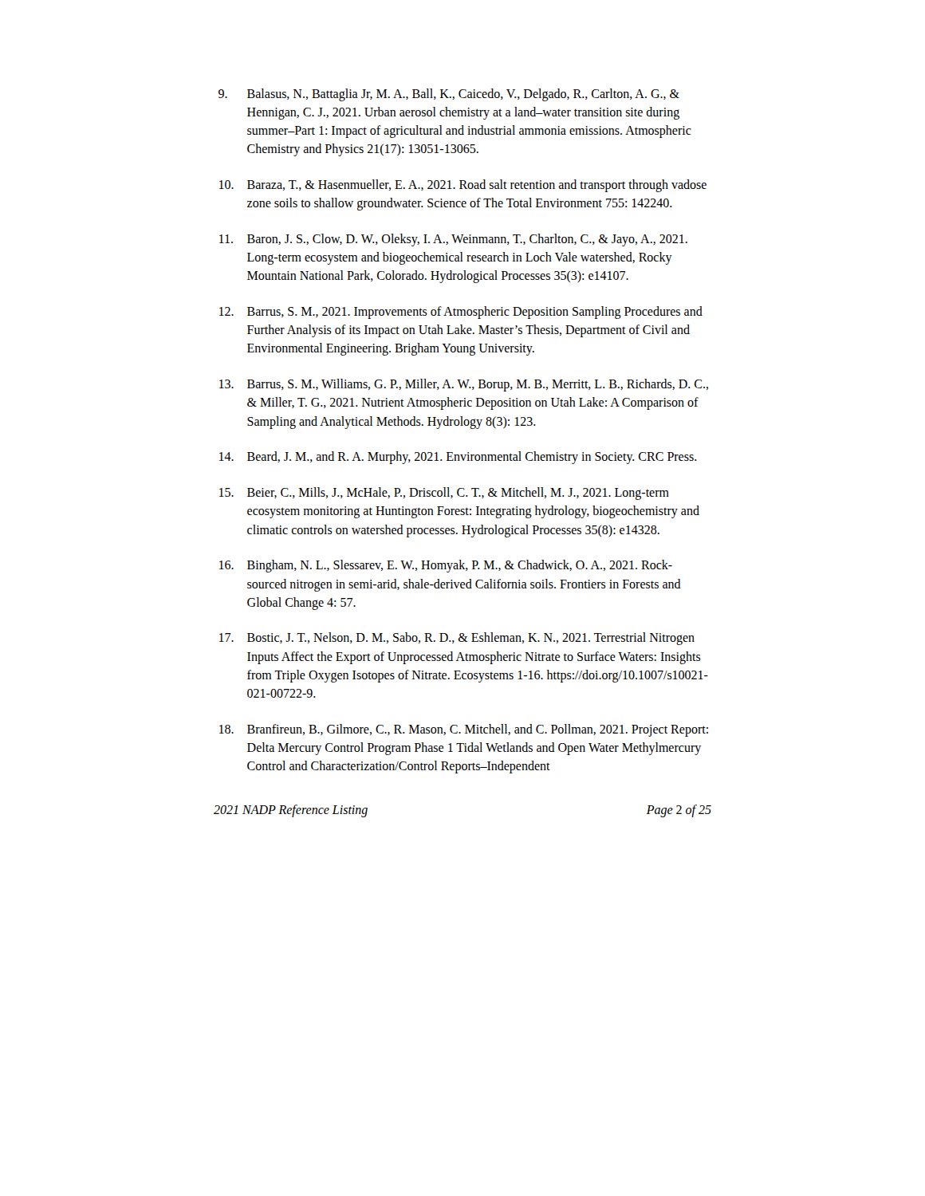9. Balasus, N., Battaglia Jr, M. A., Ball, K., Caicedo, V., Delgado, R., Carlton, A. G., & Hennigan, C. J., 2021. Urban aerosol chemistry at a land–water transition site during summer–Part 1: Impact of agricultural and industrial ammonia emissions. Atmospheric Chemistry and Physics 21(17): 13051-13065.
10. Baraza, T., & Hasenmueller, E. A., 2021. Road salt retention and transport through vadose zone soils to shallow groundwater. Science of The Total Environment 755: 142240.
11. Baron, J. S., Clow, D. W., Oleksy, I. A., Weinmann, T., Charlton, C., & Jayo, A., 2021. Long-term ecosystem and biogeochemical research in Loch Vale watershed, Rocky Mountain National Park, Colorado. Hydrological Processes 35(3): e14107.
12. Barrus, S. M., 2021. Improvements of Atmospheric Deposition Sampling Procedures and Further Analysis of its Impact on Utah Lake. Master’s Thesis, Department of Civil and Environmental Engineering. Brigham Young University.
13. Barrus, S. M., Williams, G. P., Miller, A. W., Borup, M. B., Merritt, L. B., Richards, D. C., & Miller, T. G., 2021. Nutrient Atmospheric Deposition on Utah Lake: A Comparison of Sampling and Analytical Methods. Hydrology 8(3): 123.
14. Beard, J. M., and R. A. Murphy, 2021. Environmental Chemistry in Society. CRC Press.
15. Beier, C., Mills, J., McHale, P., Driscoll, C. T., & Mitchell, M. J., 2021. Long-term ecosystem monitoring at Huntington Forest: Integrating hydrology, biogeochemistry and climatic controls on watershed processes. Hydrological Processes 35(8): e14328.
16. Bingham, N. L., Slessarev, E. W., Homyak, P. M., & Chadwick, O. A., 2021. Rock-sourced nitrogen in semi-arid, shale-derived California soils. Frontiers in Forests and Global Change 4: 57.
17. Bostic, J. T., Nelson, D. M., Sabo, R. D., & Eshleman, K. N., 2021. Terrestrial Nitrogen Inputs Affect the Export of Unprocessed Atmospheric Nitrate to Surface Waters: Insights from Triple Oxygen Isotopes of Nitrate. Ecosystems 1-16. https://doi.org/10.1007/s10021-021-00722-9.
18. Branfireun, B., Gilmore, C., R. Mason, C. Mitchell, and C. Pollman, 2021. Project Report: Delta Mercury Control Program Phase 1 Tidal Wetlands and Open Water Methylmercury Control and Characterization/Control Reports–Independent
2021 NADP Reference Listing Page 2 of 25